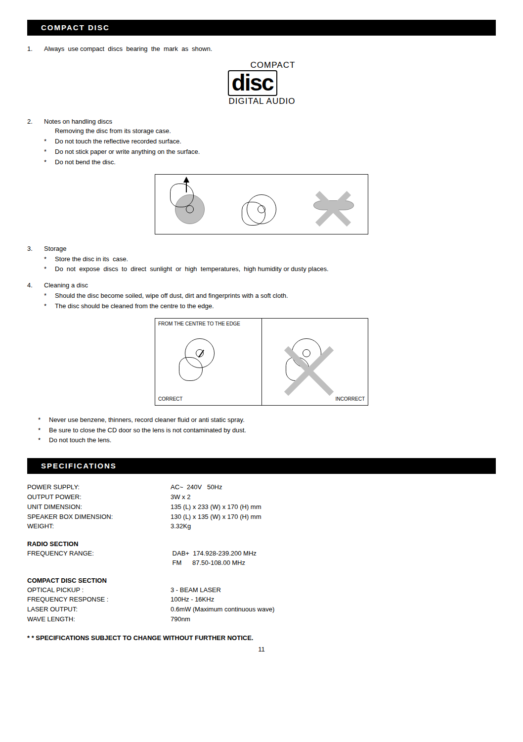Compact Disc
1. Always use compact discs bearing the mark as shown.
COMPACT
disc
DIGITAL AUDIO
2. Notes on handling discs
Removing the disc from its storage case.
*Do not touch the reflective recorded surface.
*Do not stick paper or write anything on the surface.
*Do not bend the disc.
3. Storage
*Store the disc in its case.
*Do not expose discs to direct sunlight or high temperatures, high humidity or dusty places.
4. Cleaning a disc
*Should the disc become soiled, wipe off dust, dirt and fingerprints with a soft cloth.
*The disc should be cleaned from the centre to the edge.
FROM THE CENTRE TO THE EDGE
CORRECT
INCORRECT
*Never use benzene, thinners, record cleaner fluid or anti static spray.
*Be sure to close the CD door so the lens is not contaminated by dust.
*Do not touch the lens.
Specifications
| POWER SUPPLY: | AC~ 240V 50Hz |
| OUTPUT POWER: | 3W x 2 |
| UNIT DIMENSION: | 135 (L) x 233 (W) x 170 (H) mm |
| SPEAKER BOX DIMENSION: | 130 (L) x 135 (W) x 170 (H) mm |
| WEIGHT: | 3.32Kg |
RADIO SECTION
| FREQUENCY RANGE: | DAB+ 174.928-239.200 MHz FM 87.50-108.00 MHz |
COMPACT DISC SECTION
| OPTICAL PICKUP : | 3 - BEAM LASER |
| FREQUENCY RESPONSE : | 100Hz - 16KHz |
| LASER OUTPUT: | 0.6mW (Maximum continuous wave) |
| WAVE LENGTH: | 790nm |
* * SPECIFICATIONS SUBJECT TO CHANGE WITHOUT FURTHER NOTICE.
11